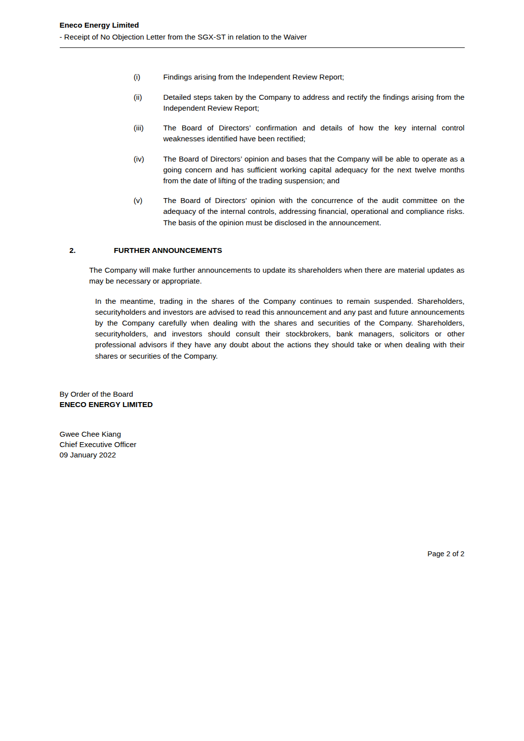Eneco Energy Limited
- Receipt of No Objection Letter from the SGX-ST in relation to the Waiver
(i) Findings arising from the Independent Review Report;
(ii) Detailed steps taken by the Company to address and rectify the findings arising from the Independent Review Report;
(iii) The Board of Directors’ confirmation and details of how the key internal control weaknesses identified have been rectified;
(iv) The Board of Directors’ opinion and bases that the Company will be able to operate as a going concern and has sufficient working capital adequacy for the next twelve months from the date of lifting of the trading suspension; and
(v) The Board of Directors’ opinion with the concurrence of the audit committee on the adequacy of the internal controls, addressing financial, operational and compliance risks. The basis of the opinion must be disclosed in the announcement.
2. FURTHER ANNOUNCEMENTS
The Company will make further announcements to update its shareholders when there are material updates as may be necessary or appropriate.
In the meantime, trading in the shares of the Company continues to remain suspended. Shareholders, securityholders and investors are advised to read this announcement and any past and future announcements by the Company carefully when dealing with the shares and securities of the Company. Shareholders, securityholders, and investors should consult their stockbrokers, bank managers, solicitors or other professional advisors if they have any doubt about the actions they should take or when dealing with their shares or securities of the Company.
By Order of the Board
ENECO ENERGY LIMITED
Gwee Chee Kiang
Chief Executive Officer
09 January 2022
Page 2 of 2